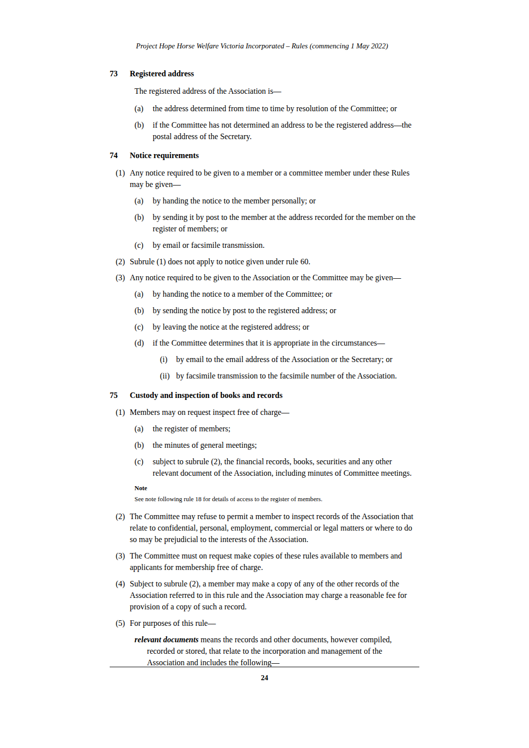Project Hope Horse Welfare Victoria Incorporated – Rules (commencing 1 May 2022)
73 Registered address
The registered address of the Association is—
(a) the address determined from time to time by resolution of the Committee; or
(b) if the Committee has not determined an address to be the registered address—the postal address of the Secretary.
74 Notice requirements
(1) Any notice required to be given to a member or a committee member under these Rules may be given—
(a) by handing the notice to the member personally; or
(b) by sending it by post to the member at the address recorded for the member on the register of members; or
(c) by email or facsimile transmission.
(2) Subrule (1) does not apply to notice given under rule 60.
(3) Any notice required to be given to the Association or the Committee may be given—
(a) by handing the notice to a member of the Committee; or
(b) by sending the notice by post to the registered address; or
(c) by leaving the notice at the registered address; or
(d) if the Committee determines that it is appropriate in the circumstances—
(i) by email to the email address of the Association or the Secretary; or
(ii) by facsimile transmission to the facsimile number of the Association.
75 Custody and inspection of books and records
(1) Members may on request inspect free of charge—
(a) the register of members;
(b) the minutes of general meetings;
(c) subject to subrule (2), the financial records, books, securities and any other relevant document of the Association, including minutes of Committee meetings.
Note
See note following rule 18 for details of access to the register of members.
(2) The Committee may refuse to permit a member to inspect records of the Association that relate to confidential, personal, employment, commercial or legal matters or where to do so may be prejudicial to the interests of the Association.
(3) The Committee must on request make copies of these rules available to members and applicants for membership free of charge.
(4) Subject to subrule (2), a member may make a copy of any of the other records of the Association referred to in this rule and the Association may charge a reasonable fee for provision of a copy of such a record.
(5) For purposes of this rule—
relevant documents means the records and other documents, however compiled, recorded or stored, that relate to the incorporation and management of the Association and includes the following—
24